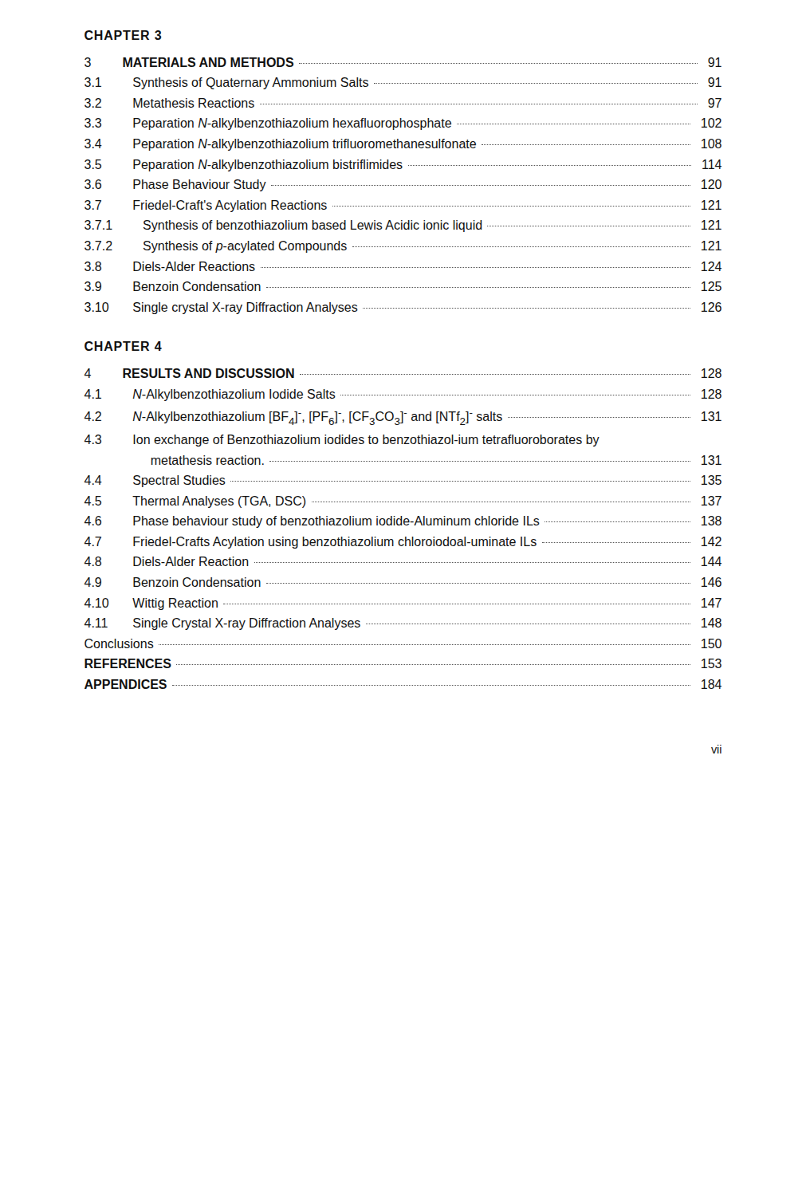CHAPTER 3
3 MATERIALS AND METHODS 91
3.1 Synthesis of Quaternary Ammonium Salts 91
3.2 Metathesis Reactions 97
3.3 Peparation N-alkylbenzothiazolium hexafluorophosphate 102
3.4 Peparation N-alkylbenzothiazolium trifluoromethanesulfonate 108
3.5 Peparation N-alkylbenzothiazolium bistriflimides 114
3.6 Phase Behaviour Study 120
3.7 Friedel-Craft's Acylation Reactions 121
3.7.1 Synthesis of benzothiazolium based Lewis Acidic ionic liquid 121
3.7.2 Synthesis of p-acylated Compounds 121
3.8 Diels-Alder Reactions 124
3.9 Benzoin Condensation 125
3.10 Single crystal X-ray Diffraction Analyses 126
CHAPTER 4
4 RESULTS AND DISCUSSION 128
4.1 N-Alkylbenzothiazolium Iodide Salts 128
4.2 N-Alkylbenzothiazolium [BF4]-, [PF6]-, [CF3CO3]- and [NTf2]- salts 131
4.3 Ion exchange of Benzothiazolium iodides to benzothiazol-ium tetrafluoroborates by
metathesis reaction. 131
4.4 Spectral Studies 135
4.5 Thermal Analyses (TGA, DSC) 137
4.6 Phase behaviour study of benzothiazolium iodide-Aluminum chloride ILs 138
4.7 Friedel-Crafts Acylation using benzothiazolium chloroiodoal-uminate ILs 142
4.8 Diels-Alder Reaction 144
4.9 Benzoin Condensation 146
4.10 Wittig Reaction 147
4.11 Single Crystal X-ray Diffraction Analyses 148
Conclusions 150
REFERENCES 153
APPENDICES 184
vii